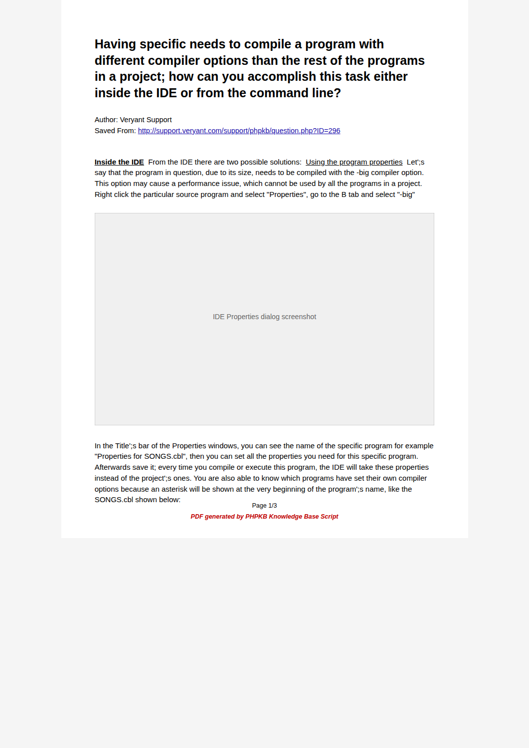Having specific needs to compile a program with different compiler options than the rest of the programs in a project; how can you accomplish this task either inside the IDE or from the command line?
Author: Veryant Support
Saved From: http://support.veryant.com/support/phpkb/question.php?ID=296
Inside the IDE From the IDE there are two possible solutions: Using the program properties Let';s say that the program in question, due to its size, needs to be compiled with the -big compiler option. This option may cause a performance issue, which cannot be used by all the programs in a project. Right click the particular source program and select "Properties", go to the B tab and select "-big"
In the Title';s bar of the Properties windows, you can see the name of the specific program for example "Properties for SONGS.cbl", then you can set all the properties you need for this specific program. Afterwards save it; every time you compile or execute this program, the IDE will take these properties instead of the project';s ones. You are also able to know which programs have set their own compiler options because an asterisk will be shown at the very beginning of the program';s name, like the SONGS.cbl shown below:
Page 1/3
PDF generated by PHPKB Knowledge Base Script